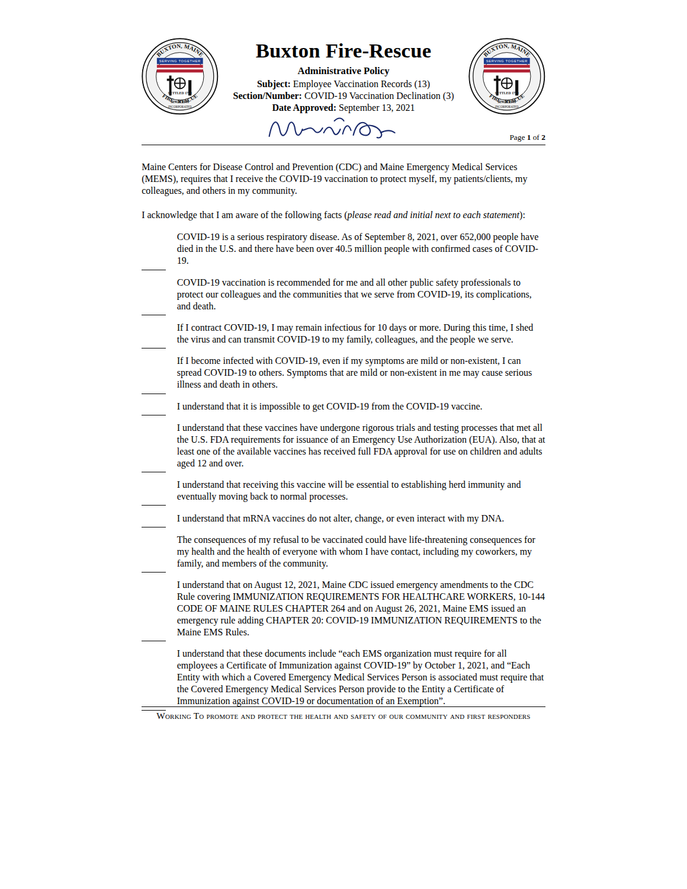BUXTON, MAINE FIRE - RESCUE SERVING TOGETHER SETTLED 1750 SINCE 1999 INCORPORATED
BUXTON, MAINE FIRE - RESCUE SERVING TOGETHER SETTLED 1750 SINCE 1999 INCORPORATED
Buxton Fire-Rescue
Administrative Policy
Subject: Employee Vaccination Records (13)
Section/Number: COVID-19 Vaccination Declination (3)
Date Approved: September 13, 2021
Page 1 of 2
Maine Centers for Disease Control and Prevention (CDC) and Maine Emergency Medical Services (MEMS), requires that I receive the COVID-19 vaccination to protect myself, my patients/clients, my colleagues, and others in my community.
I acknowledge that I am aware of the following facts (please read and initial next to each statement):
COVID-19 is a serious respiratory disease. As of September 8, 2021, over 652,000 people have died in the U.S. and there have been over 40.5 million people with confirmed cases of COVID-19.
COVID-19 vaccination is recommended for me and all other public safety professionals to protect our colleagues and the communities that we serve from COVID-19, its complications, and death.
If I contract COVID-19, I may remain infectious for 10 days or more. During this time, I shed the virus and can transmit COVID-19 to my family, colleagues, and the people we serve.
If I become infected with COVID-19, even if my symptoms are mild or non-existent, I can spread COVID-19 to others. Symptoms that are mild or non-existent in me may cause serious illness and death in others.
I understand that it is impossible to get COVID-19 from the COVID-19 vaccine.
I understand that these vaccines have undergone rigorous trials and testing processes that met all the U.S. FDA requirements for issuance of an Emergency Use Authorization (EUA). Also, that at least one of the available vaccines has received full FDA approval for use on children and adults aged 12 and over.
I understand that receiving this vaccine will be essential to establishing herd immunity and eventually moving back to normal processes.
I understand that mRNA vaccines do not alter, change, or even interact with my DNA.
The consequences of my refusal to be vaccinated could have life-threatening consequences for my health and the health of everyone with whom I have contact, including my coworkers, my family, and members of the community.
I understand that on August 12, 2021, Maine CDC issued emergency amendments to the CDC Rule covering IMMUNIZATION REQUIREMENTS FOR HEALTHCARE WORKERS, 10-144 CODE OF MAINE RULES CHAPTER 264 and on August 26, 2021, Maine EMS issued an emergency rule adding CHAPTER 20: COVID-19 IMMUNIZATION REQUIREMENTS to the Maine EMS Rules.
I understand that these documents include “each EMS organization must require for all employees a Certificate of Immunization against COVID-19” by October 1, 2021, and “Each Entity with which a Covered Emergency Medical Services Person is associated must require that the Covered Emergency Medical Services Person provide to the Entity a Certificate of Immunization against COVID-19 or documentation of an Exemption”.
Working To promote and protect the health and safety of our community and first responders